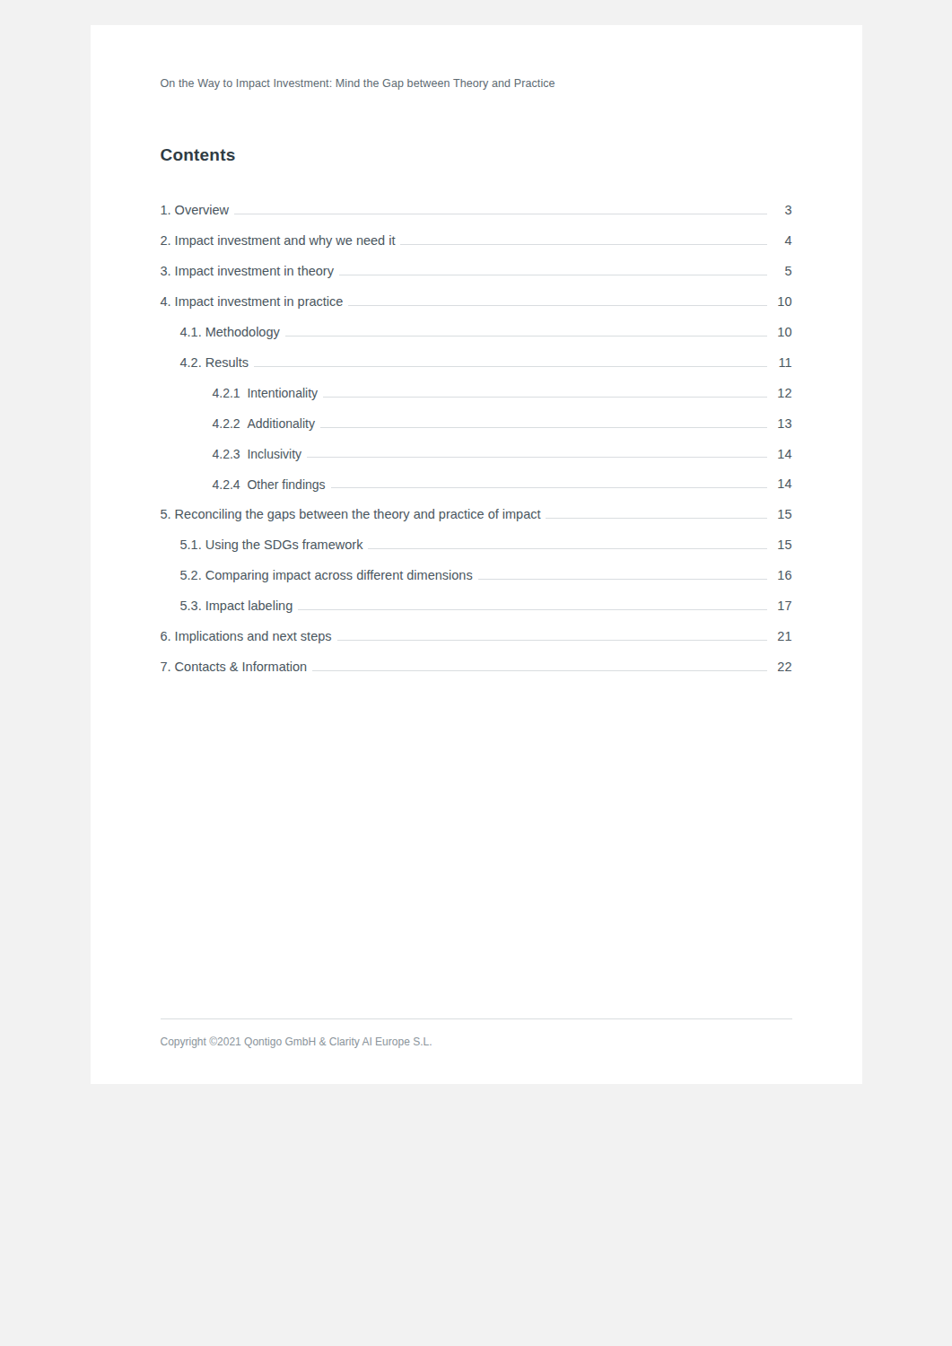On the Way to Impact Investment: Mind the Gap between Theory and Practice
Contents
1. Overview 3
2. Impact investment and why we need it 4
3. Impact investment in theory 5
4. Impact investment in practice 10
4.1. Methodology 10
4.2. Results 11
4.2.1 Intentionality 12
4.2.2 Additionality 13
4.2.3 Inclusivity 14
4.2.4 Other findings 14
5. Reconciling the gaps between the theory and practice of impact 15
5.1. Using the SDGs framework 15
5.2. Comparing impact across different dimensions 16
5.3. Impact labeling 17
6. Implications and next steps 21
7. Contacts & Information 22
Copyright ©2021 Qontigo GmbH & Clarity AI Europe S.L.